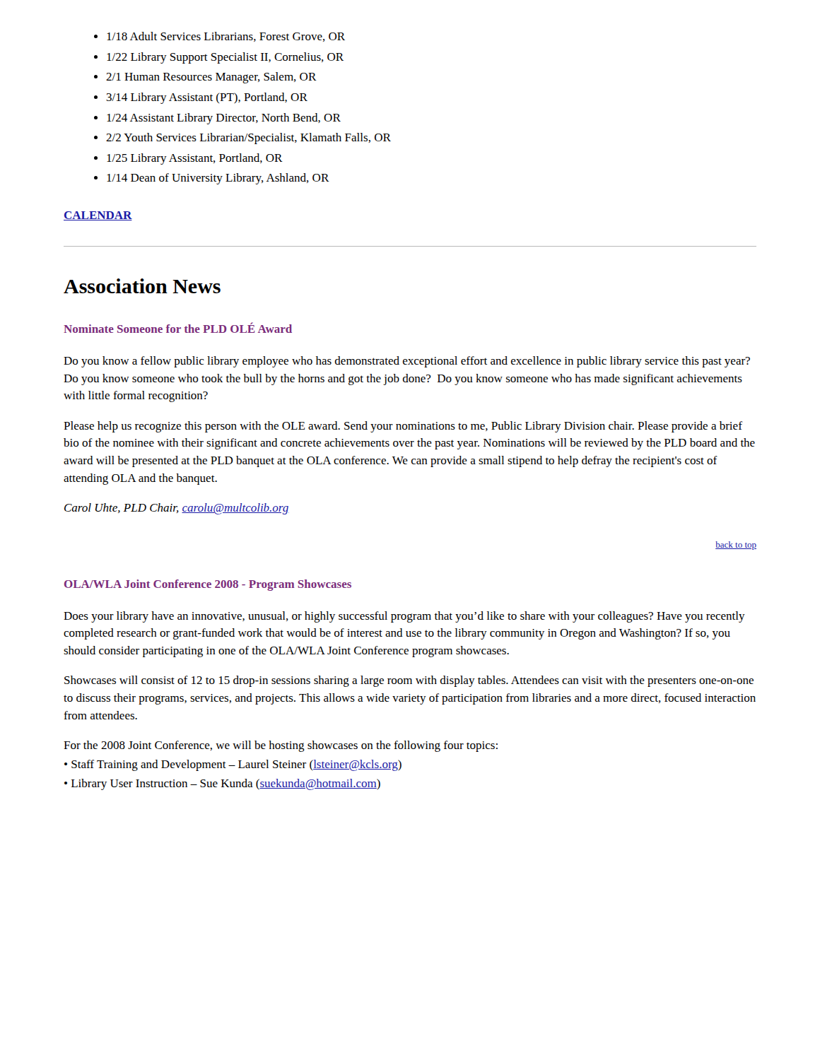1/18 Adult Services Librarians, Forest Grove, OR
1/22 Library Support Specialist II, Cornelius, OR
2/1 Human Resources Manager, Salem, OR
3/14 Library Assistant (PT), Portland, OR
1/24 Assistant Library Director, North Bend, OR
2/2 Youth Services Librarian/Specialist, Klamath Falls, OR
1/25 Library Assistant, Portland, OR
1/14 Dean of University Library, Ashland, OR
CALENDAR
Association News
Nominate Someone for the PLD OLÉ Award
Do you know a fellow public library employee who has demonstrated exceptional effort and excellence in public library service this past year? Do you know someone who took the bull by the horns and got the job done? Do you know someone who has made significant achievements with little formal recognition?
Please help us recognize this person with the OLE award. Send your nominations to me, Public Library Division chair. Please provide a brief bio of the nominee with their significant and concrete achievements over the past year. Nominations will be reviewed by the PLD board and the award will be presented at the PLD banquet at the OLA conference. We can provide a small stipend to help defray the recipient's cost of attending OLA and the banquet.
Carol Uhte, PLD Chair, carolu@multcolib.org
back to top
OLA/WLA Joint Conference 2008 - Program Showcases
Does your library have an innovative, unusual, or highly successful program that you’d like to share with your colleagues? Have you recently completed research or grant-funded work that would be of interest and use to the library community in Oregon and Washington? If so, you should consider participating in one of the OLA/WLA Joint Conference program showcases.
Showcases will consist of 12 to 15 drop-in sessions sharing a large room with display tables. Attendees can visit with the presenters one-on-one to discuss their programs, services, and projects. This allows a wide variety of participation from libraries and a more direct, focused interaction from attendees.
For the 2008 Joint Conference, we will be hosting showcases on the following four topics:
• Staff Training and Development – Laurel Steiner (lsteiner@kcls.org)
• Library User Instruction – Sue Kunda (suekunda@hotmail.com)